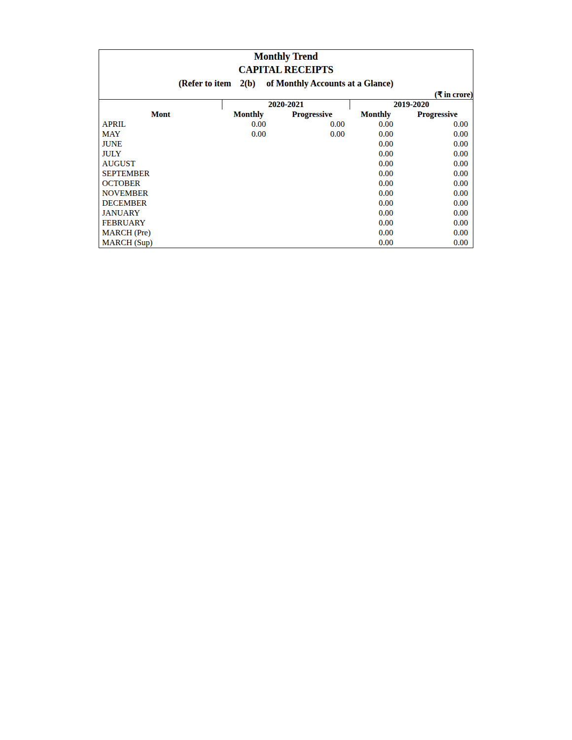| Monthly Trend CAPITAL RECEIPTS (Refer to item 2(b) of Monthly Accounts at a Glance) |
| (₹ in crore) |
| | 2020-2021 | 2019-2020 |
| Mont | Monthly | Progressive | Monthly | Progressive |
| APRIL | 0.00 | 0.00 | 0.00 | 0.00 |
| MAY | 0.00 | 0.00 | 0.00 | 0.00 |
| JUNE | | | 0.00 | 0.00 |
| JULY | | | 0.00 | 0.00 |
| AUGUST | | | 0.00 | 0.00 |
| SEPTEMBER | | | 0.00 | 0.00 |
| OCTOBER | | | 0.00 | 0.00 |
| NOVEMBER | | | 0.00 | 0.00 |
| DECEMBER | | | 0.00 | 0.00 |
| JANUARY | | | 0.00 | 0.00 |
| FEBRUARY | | | 0.00 | 0.00 |
| MARCH (Pre) | | | 0.00 | 0.00 |
| MARCH (Sup) | | | 0.00 | 0.00 |